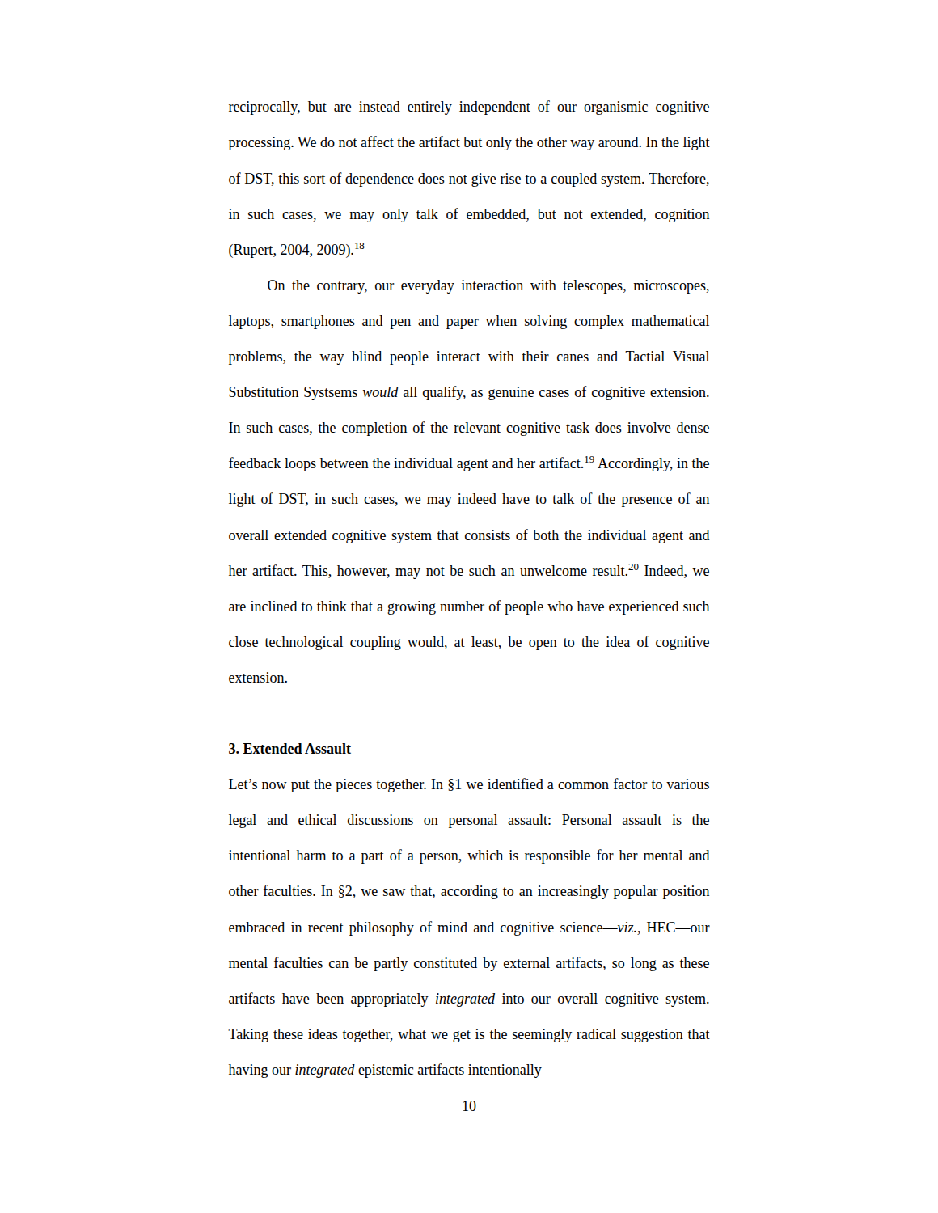reciprocally, but are instead entirely independent of our organismic cognitive processing. We do not affect the artifact but only the other way around. In the light of DST, this sort of dependence does not give rise to a coupled system. Therefore, in such cases, we may only talk of embedded, but not extended, cognition (Rupert, 2004, 2009).18
On the contrary, our everyday interaction with telescopes, microscopes, laptops, smartphones and pen and paper when solving complex mathematical problems, the way blind people interact with their canes and Tactial Visual Substitution Systsems would all qualify, as genuine cases of cognitive extension. In such cases, the completion of the relevant cognitive task does involve dense feedback loops between the individual agent and her artifact.19 Accordingly, in the light of DST, in such cases, we may indeed have to talk of the presence of an overall extended cognitive system that consists of both the individual agent and her artifact. This, however, may not be such an unwelcome result.20 Indeed, we are inclined to think that a growing number of people who have experienced such close technological coupling would, at least, be open to the idea of cognitive extension.
3. Extended Assault
Let’s now put the pieces together. In §1 we identified a common factor to various legal and ethical discussions on personal assault: Personal assault is the intentional harm to a part of a person, which is responsible for her mental and other faculties. In §2, we saw that, according to an increasingly popular position embraced in recent philosophy of mind and cognitive science—viz., HEC—our mental faculties can be partly constituted by external artifacts, so long as these artifacts have been appropriately integrated into our overall cognitive system. Taking these ideas together, what we get is the seemingly radical suggestion that having our integrated epistemic artifacts intentionally
10